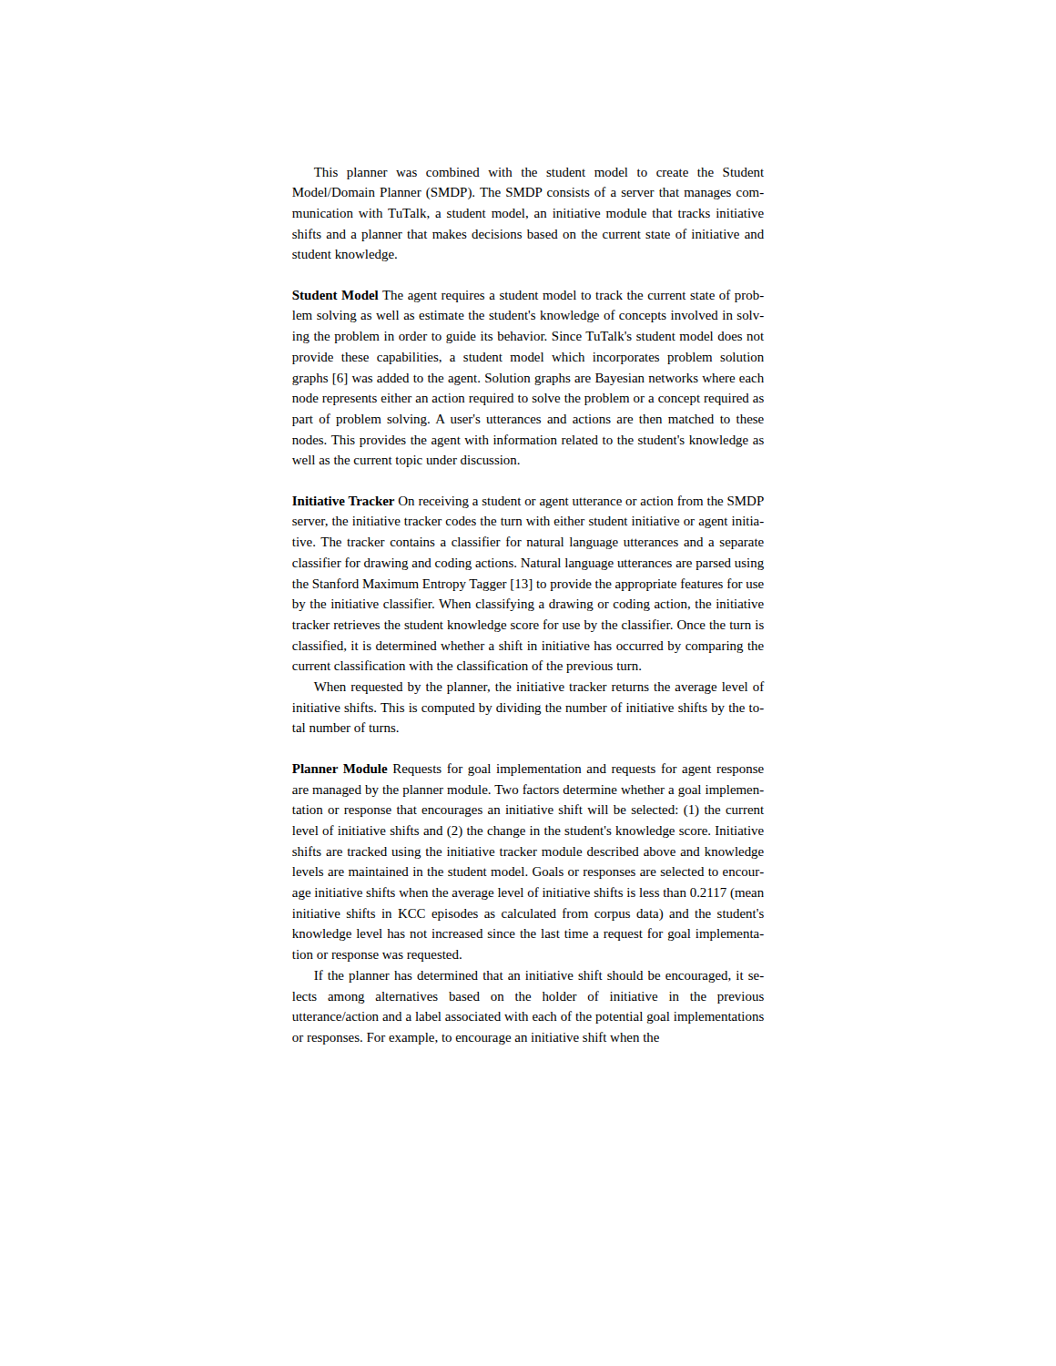This planner was combined with the student model to create the Student Model/Domain Planner (SMDP). The SMDP consists of a server that manages communication with TuTalk, a student model, an initiative module that tracks initiative shifts and a planner that makes decisions based on the current state of initiative and student knowledge.
Student Model The agent requires a student model to track the current state of problem solving as well as estimate the student's knowledge of concepts involved in solving the problem in order to guide its behavior. Since TuTalk's student model does not provide these capabilities, a student model which incorporates problem solution graphs [6] was added to the agent. Solution graphs are Bayesian networks where each node represents either an action required to solve the problem or a concept required as part of problem solving. A user's utterances and actions are then matched to these nodes. This provides the agent with information related to the student's knowledge as well as the current topic under discussion.
Initiative Tracker On receiving a student or agent utterance or action from the SMDP server, the initiative tracker codes the turn with either student initiative or agent initiative. The tracker contains a classifier for natural language utterances and a separate classifier for drawing and coding actions. Natural language utterances are parsed using the Stanford Maximum Entropy Tagger [13] to provide the appropriate features for use by the initiative classifier. When classifying a drawing or coding action, the initiative tracker retrieves the student knowledge score for use by the classifier. Once the turn is classified, it is determined whether a shift in initiative has occurred by comparing the current classification with the classification of the previous turn.
When requested by the planner, the initiative tracker returns the average level of initiative shifts. This is computed by dividing the number of initiative shifts by the total number of turns.
Planner Module Requests for goal implementation and requests for agent response are managed by the planner module. Two factors determine whether a goal implementation or response that encourages an initiative shift will be selected: (1) the current level of initiative shifts and (2) the change in the student's knowledge score. Initiative shifts are tracked using the initiative tracker module described above and knowledge levels are maintained in the student model. Goals or responses are selected to encourage initiative shifts when the average level of initiative shifts is less than 0.2117 (mean initiative shifts in KCC episodes as calculated from corpus data) and the student's knowledge level has not increased since the last time a request for goal implementation or response was requested.
If the planner has determined that an initiative shift should be encouraged, it selects among alternatives based on the holder of initiative in the previous utterance/action and a label associated with each of the potential goal implementations or responses. For example, to encourage an initiative shift when the